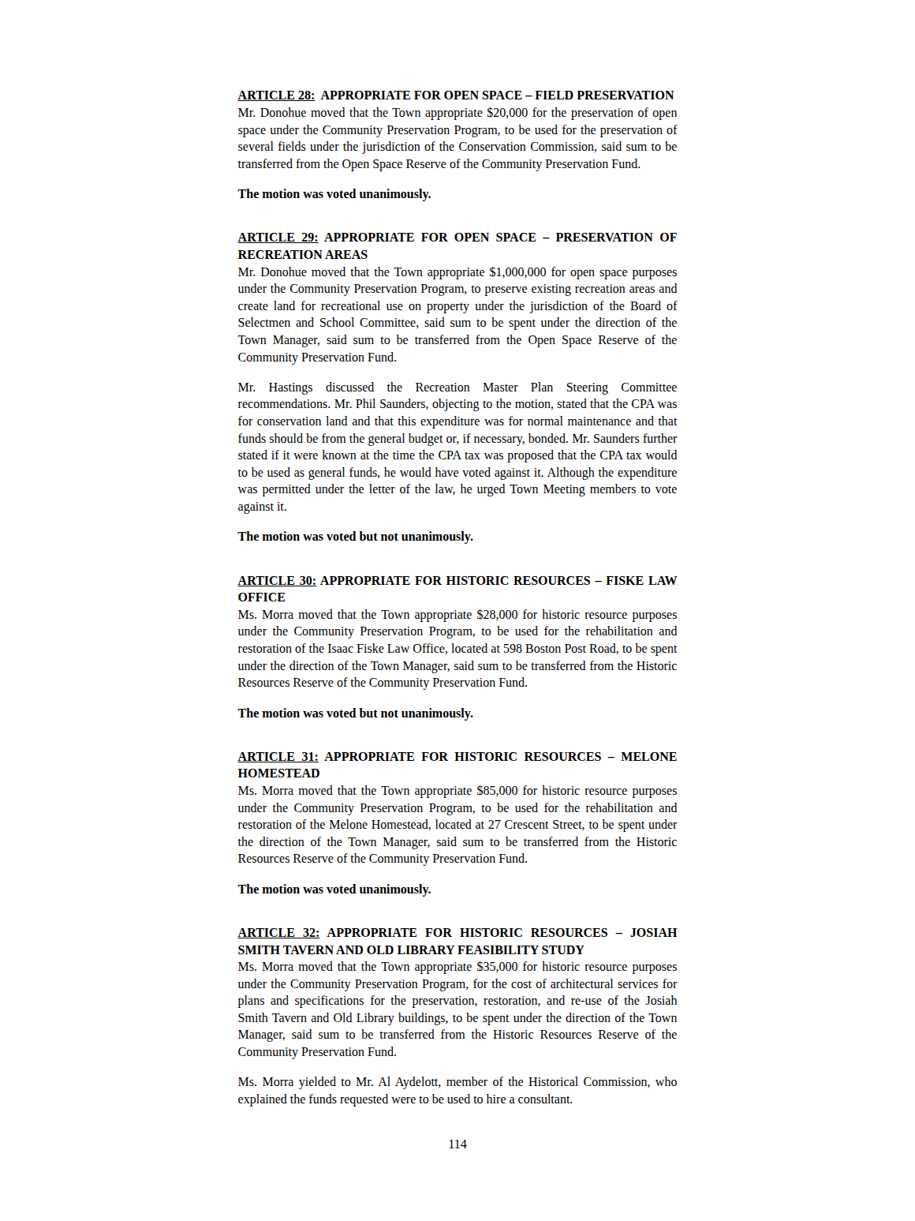ARTICLE 28: APPROPRIATE FOR OPEN SPACE – FIELD PRESERVATION
Mr. Donohue moved that the Town appropriate $20,000 for the preservation of open space under the Community Preservation Program, to be used for the preservation of several fields under the jurisdiction of the Conservation Commission, said sum to be transferred from the Open Space Reserve of the Community Preservation Fund.
The motion was voted unanimously.
ARTICLE 29: APPROPRIATE FOR OPEN SPACE – PRESERVATION OF RECREATION AREAS
Mr. Donohue moved that the Town appropriate $1,000,000 for open space purposes under the Community Preservation Program, to preserve existing recreation areas and create land for recreational use on property under the jurisdiction of the Board of Selectmen and School Committee, said sum to be spent under the direction of the Town Manager, said sum to be transferred from the Open Space Reserve of the Community Preservation Fund.
Mr. Hastings discussed the Recreation Master Plan Steering Committee recommendations. Mr. Phil Saunders, objecting to the motion, stated that the CPA was for conservation land and that this expenditure was for normal maintenance and that funds should be from the general budget or, if necessary, bonded. Mr. Saunders further stated if it were known at the time the CPA tax was proposed that the CPA tax would to be used as general funds, he would have voted against it. Although the expenditure was permitted under the letter of the law, he urged Town Meeting members to vote against it.
The motion was voted but not unanimously.
ARTICLE 30: APPROPRIATE FOR HISTORIC RESOURCES – FISKE LAW OFFICE
Ms. Morra moved that the Town appropriate $28,000 for historic resource purposes under the Community Preservation Program, to be used for the rehabilitation and restoration of the Isaac Fiske Law Office, located at 598 Boston Post Road, to be spent under the direction of the Town Manager, said sum to be transferred from the Historic Resources Reserve of the Community Preservation Fund.
The motion was voted but not unanimously.
ARTICLE 31: APPROPRIATE FOR HISTORIC RESOURCES – MELONE HOMESTEAD
Ms. Morra moved that the Town appropriate $85,000 for historic resource purposes under the Community Preservation Program, to be used for the rehabilitation and restoration of the Melone Homestead, located at 27 Crescent Street, to be spent under the direction of the Town Manager, said sum to be transferred from the Historic Resources Reserve of the Community Preservation Fund.
The motion was voted unanimously.
ARTICLE 32: APPROPRIATE FOR HISTORIC RESOURCES – JOSIAH SMITH TAVERN AND OLD LIBRARY FEASIBILITY STUDY
Ms. Morra moved that the Town appropriate $35,000 for historic resource purposes under the Community Preservation Program, for the cost of architectural services for plans and specifications for the preservation, restoration, and re-use of the Josiah Smith Tavern and Old Library buildings, to be spent under the direction of the Town Manager, said sum to be transferred from the Historic Resources Reserve of the Community Preservation Fund.
Ms. Morra yielded to Mr. Al Aydelott, member of the Historical Commission, who explained the funds requested were to be used to hire a consultant.
114